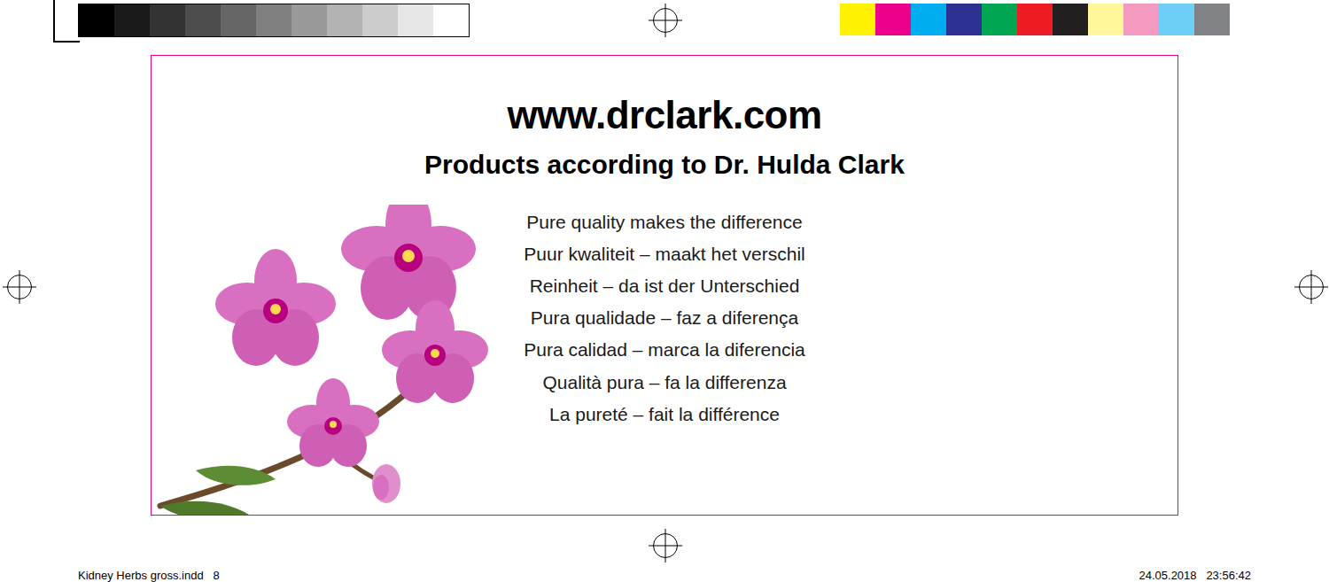www.drclark.com
Products according to Dr. Hulda Clark
Pure quality makes the difference
Puur kwaliteit – maakt het verschil
Reinheit – da ist der Unterschied
Pura qualidade – faz a diferença
Pura calidad – marca la diferencia
Qualità pura – fa la differenza
La pureté – fait la différence
Kidney Herbs gross.indd 8 24.05.2018 23:56:42